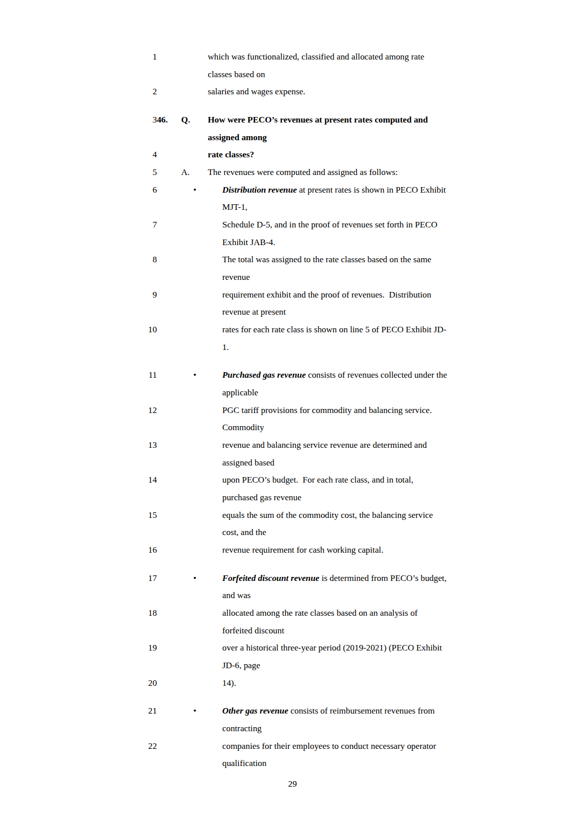| 1 | | | which was functionalized, classified and allocated among rate classes based on |
| 2 | | | salaries and wages expense. |
| 3 | 46. | Q. | How were PECO’s revenues at present rates computed and assigned among |
| 4 | | | rate classes? |
| 5 | | A. | The revenues were computed and assigned as follows: |
| 6 | | | • Distribution revenue at present rates is shown in PECO Exhibit MJT-1, |
| 7 | | | Schedule D-5, and in the proof of revenues set forth in PECO Exhibit JAB-4. |
| 8 | | | The total was assigned to the rate classes based on the same revenue |
| 9 | | | requirement exhibit and the proof of revenues. Distribution revenue at present |
| 10 | | | rates for each rate class is shown on line 5 of PECO Exhibit JD-1. |
| 11 | | | • Purchased gas revenue consists of revenues collected under the applicable |
| 12 | | | PGC tariff provisions for commodity and balancing service. Commodity |
| 13 | | | revenue and balancing service revenue are determined and assigned based |
| 14 | | | upon PECO’s budget. For each rate class, and in total, purchased gas revenue |
| 15 | | | equals the sum of the commodity cost, the balancing service cost, and the |
| 16 | | | revenue requirement for cash working capital. |
| 17 | | | • Forfeited discount revenue is determined from PECO’s budget, and was |
| 18 | | | allocated among the rate classes based on an analysis of forfeited discount |
| 19 | | | over a historical three-year period (2019-2021) (PECO Exhibit JD-6, page |
| 20 | | | 14). |
| 21 | | | • Other gas revenue consists of reimbursement revenues from contracting |
| 22 | | | companies for their employees to conduct necessary operator qualification |
29